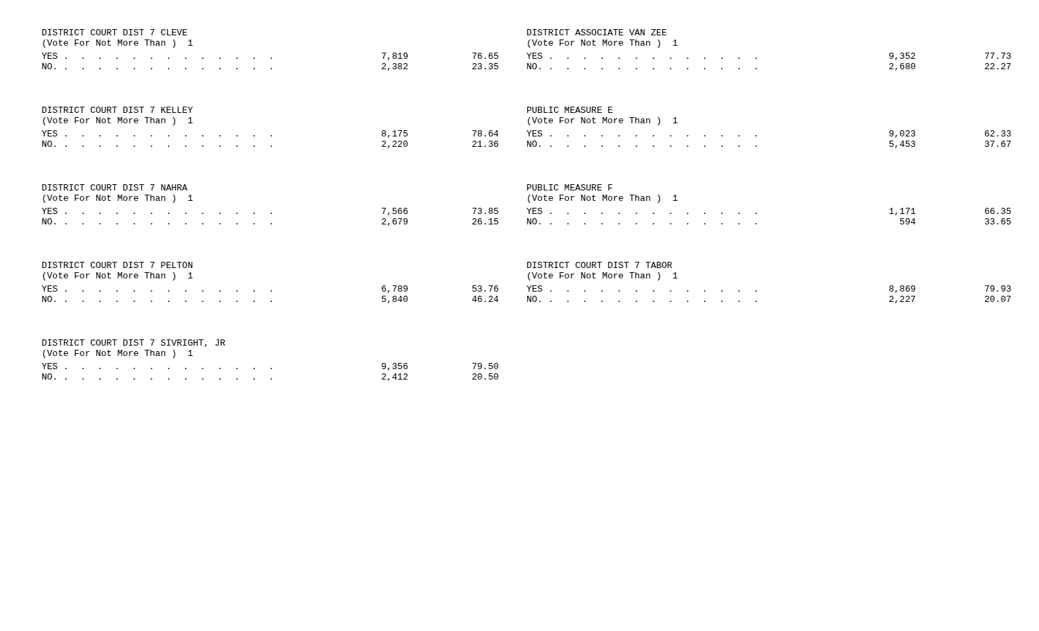DISTRICT COURT DIST 7 CLEVE
(Vote For Not More Than ) 1
| YES . . . . . . . . . . . . . | 7,819 | 76.65 |
| NO. . . . . . . . . . . . . . | 2,382 | 23.35 |
DISTRICT COURT DIST 7 KELLEY
(Vote For Not More Than ) 1
| YES . . . . . . . . . . . . . | 8,175 | 78.64 |
| NO. . . . . . . . . . . . . . | 2,220 | 21.36 |
DISTRICT COURT DIST 7 NAHRA
(Vote For Not More Than ) 1
| YES . . . . . . . . . . . . . | 7,566 | 73.85 |
| NO. . . . . . . . . . . . . . | 2,679 | 26.15 |
DISTRICT COURT DIST 7 PELTON
(Vote For Not More Than ) 1
| YES . . . . . . . . . . . . . | 6,789 | 53.76 |
| NO. . . . . . . . . . . . . . | 5,840 | 46.24 |
DISTRICT COURT DIST 7 SIVRIGHT, JR
(Vote For Not More Than ) 1
| YES . . . . . . . . . . . . . | 9,356 | 79.50 |
| NO. . . . . . . . . . . . . . | 2,412 | 20.50 |
DISTRICT ASSOCIATE VAN ZEE
(Vote For Not More Than ) 1
| YES . . . . . . . . . . . . . | 9,352 | 77.73 |
| NO. . . . . . . . . . . . . . | 2,680 | 22.27 |
PUBLIC MEASURE E
(Vote For Not More Than ) 1
| YES . . . . . . . . . . . . . | 9,023 | 62.33 |
| NO. . . . . . . . . . . . . . | 5,453 | 37.67 |
PUBLIC MEASURE F
(Vote For Not More Than ) 1
| YES . . . . . . . . . . . . . | 1,171 | 66.35 |
| NO. . . . . . . . . . . . . . | 594 | 33.65 |
DISTRICT COURT DIST 7 TABOR
(Vote For Not More Than ) 1
| YES . . . . . . . . . . . . . | 8,869 | 79.93 |
| NO. . . . . . . . . . . . . . | 2,227 | 20.07 |